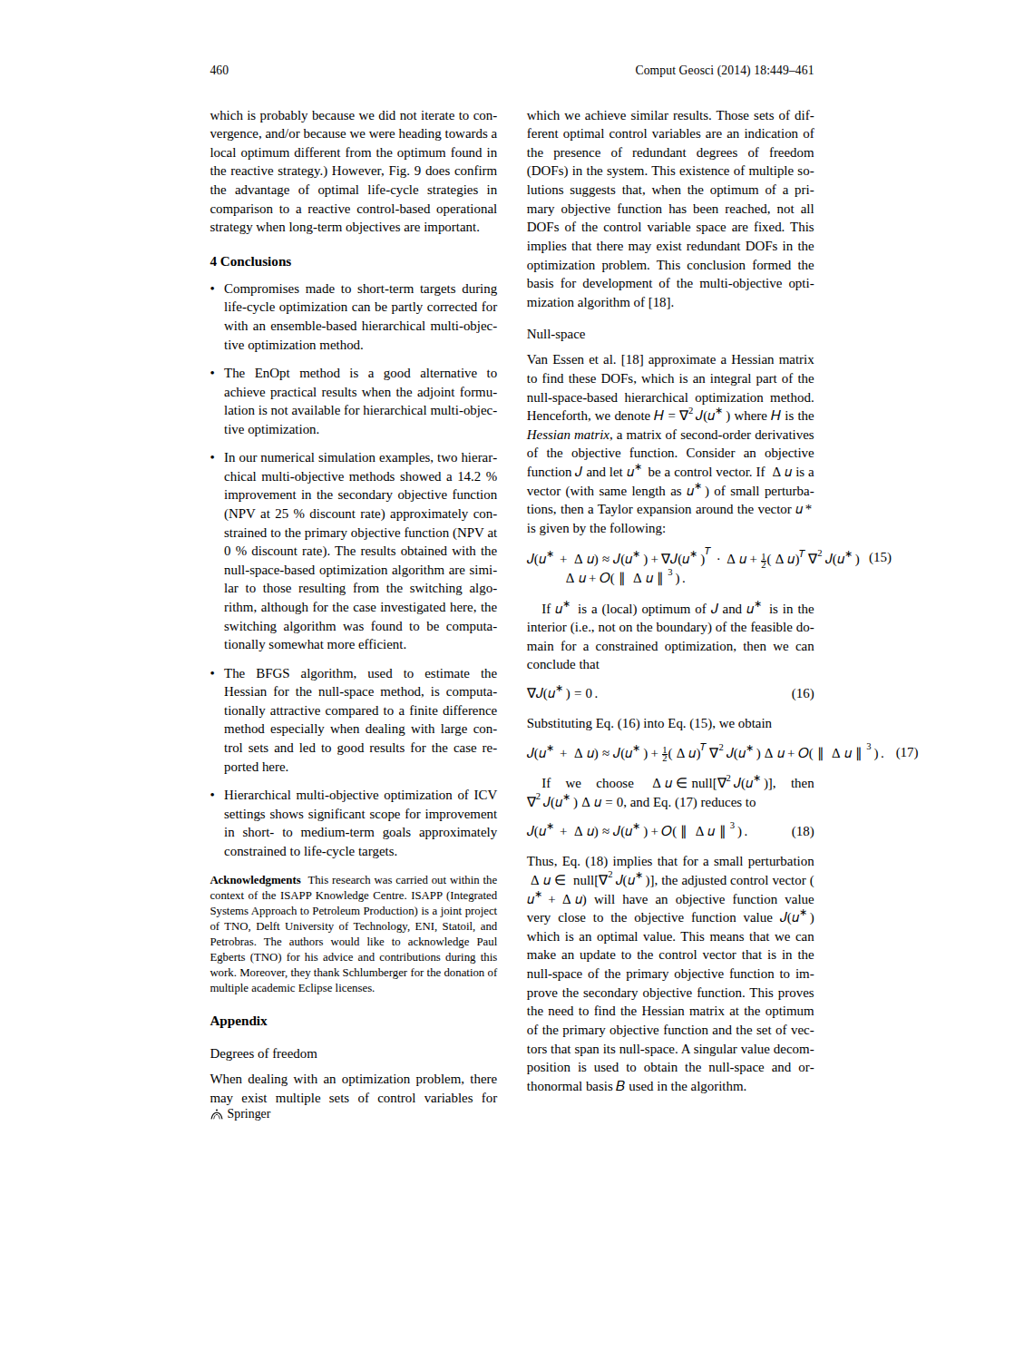460
Comput Geosci (2014) 18:449–461
which is probably because we did not iterate to convergence, and/or because we were heading towards a local optimum different from the optimum found in the reactive strategy.) However, Fig. 9 does confirm the advantage of optimal life-cycle strategies in comparison to a reactive control-based operational strategy when long-term objectives are important.
4 Conclusions
Compromises made to short-term targets during life-cycle optimization can be partly corrected for with an ensemble-based hierarchical multi-objective optimization method.
The EnOpt method is a good alternative to achieve practical results when the adjoint formulation is not available for hierarchical multi-objective optimization.
In our numerical simulation examples, two hierarchical multi-objective methods showed a 14.2 % improvement in the secondary objective function (NPV at 25 % discount rate) approximately constrained to the primary objective function (NPV at 0 % discount rate). The results obtained with the null-space-based optimization algorithm are similar to those resulting from the switching algorithm, although for the case investigated here, the switching algorithm was found to be computationally somewhat more efficient.
The BFGS algorithm, used to estimate the Hessian for the null-space method, is computationally attractive compared to a finite difference method especially when dealing with large control sets and led to good results for the case reported here.
Hierarchical multi-objective optimization of ICV settings shows significant scope for improvement in short- to medium-term goals approximately constrained to life-cycle targets.
Acknowledgments This research was carried out within the context of the ISAPP Knowledge Centre. ISAPP (Integrated Systems Approach to Petroleum Production) is a joint project of TNO, Delft University of Technology, ENI, Statoil, and Petrobras. The authors would like to acknowledge Paul Egberts (TNO) for his advice and contributions during this work. Moreover, they thank Schlumberger for the donation of multiple academic Eclipse licenses.
Appendix
Degrees of freedom
When dealing with an optimization problem, there may exist multiple sets of control variables for which we achieve similar results. Those sets of different optimal control variables are an indication of the presence of redundant degrees of freedom (DOFs) in the system. This existence of multiple solutions suggests that, when the optimum of a primary objective function has been reached, not all DOFs of the control variable space are fixed. This implies that there may exist redundant DOFs in the optimization problem. This conclusion formed the basis for development of the multi-objective optimization algorithm of [18].
Null-space
Van Essen et al. [18] approximate a Hessian matrix to find these DOFs, which is an integral part of the null-space-based hierarchical optimization method. Henceforth, we denote H=∇2J(u∗) where H is the Hessian matrix, a matrix of second-order derivatives of the objective function. Consider an objective function J and let u∗ be a control vector. If Δu is a vector (with same length as u∗) of small perturbations, then a Taylor expansion around the vector u* is given by the following:
J(u∗+Δu) ≈ J(u∗) + ∇J(u∗)T · Δu + 12 (Δu)T ∇2J(u∗) Δu + O ( ∥Δu∥3 ) .
(15)
If u∗ is a (local) optimum of J and u∗ is in the interior (i.e., not on the boundary) of the feasible domain for a constrained optimization, then we can conclude that
∇J (u∗) = 0 .
(16)
Substituting Eq. (16) into Eq. (15), we obtain
J(u∗+Δu) ≈ J(u∗) + 12 (Δu)T ∇2J(u∗) Δu + O (∥Δu∥3) .
(17)
If we choose Δu∈null[∇2J(u∗)], then ∇2J(u∗)Δu=0, and Eq. (17) reduces to
J(u∗+Δu) ≈ J(u∗) + O (∥Δu∥3) .
(18)
Thus, Eq. (18) implies that for a small perturbation Δu∈ null[∇2J(u∗)], the adjusted control vector (u∗+Δu) will have an objective function value very close to the objective function value J(u∗) which is an optimal value. This means that we can make an update to the control vector that is in the null-space of the primary objective function to improve the secondary objective function. This proves the need to find the Hessian matrix at the optimum of the primary objective function and the set of vectors that span its null-space. A singular value decomposition is used to obtain the null-space and orthonormal basis B used in the algorithm.
Springer